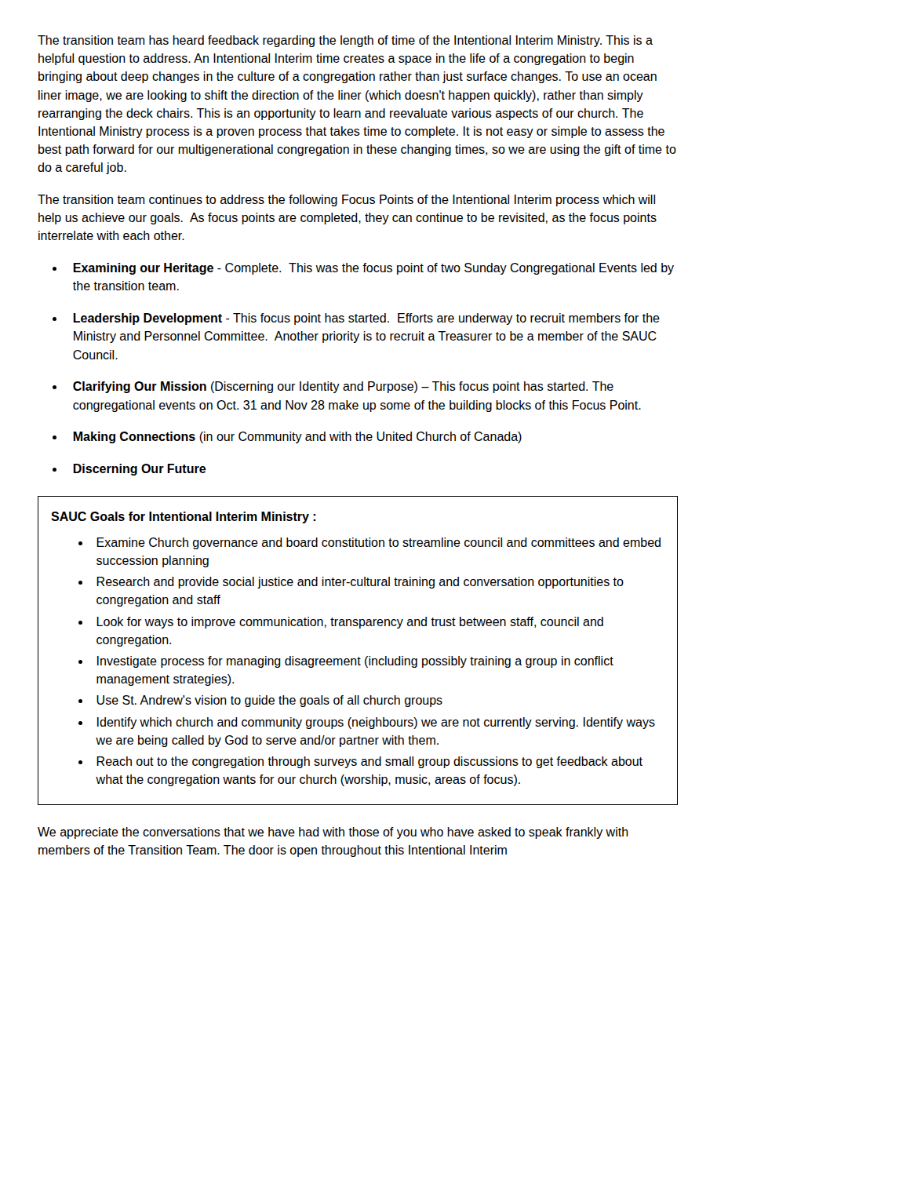The transition team has heard feedback regarding the length of time of the Intentional Interim Ministry. This is a helpful question to address. An Intentional Interim time creates a space in the life of a congregation to begin bringing about deep changes in the culture of a congregation rather than just surface changes. To use an ocean liner image, we are looking to shift the direction of the liner (which doesn't happen quickly), rather than simply rearranging the deck chairs. This is an opportunity to learn and reevaluate various aspects of our church. The Intentional Ministry process is a proven process that takes time to complete. It is not easy or simple to assess the best path forward for our multigenerational congregation in these changing times, so we are using the gift of time to do a careful job.
The transition team continues to address the following Focus Points of the Intentional Interim process which will help us achieve our goals. As focus points are completed, they can continue to be revisited, as the focus points interrelate with each other.
Examining our Heritage - Complete. This was the focus point of two Sunday Congregational Events led by the transition team.
Leadership Development - This focus point has started. Efforts are underway to recruit members for the Ministry and Personnel Committee. Another priority is to recruit a Treasurer to be a member of the SAUC Council.
Clarifying Our Mission (Discerning our Identity and Purpose) – This focus point has started. The congregational events on Oct. 31 and Nov 28 make up some of the building blocks of this Focus Point.
Making Connections (in our Community and with the United Church of Canada)
Discerning Our Future
SAUC Goals for Intentional Interim Ministry :
Examine Church governance and board constitution to streamline council and committees and embed succession planning
Research and provide social justice and inter-cultural training and conversation opportunities to congregation and staff
Look for ways to improve communication, transparency and trust between staff, council and congregation.
Investigate process for managing disagreement (including possibly training a group in conflict management strategies).
Use St. Andrew's vision to guide the goals of all church groups
Identify which church and community groups (neighbours) we are not currently serving. Identify ways we are being called by God to serve and/or partner with them.
Reach out to the congregation through surveys and small group discussions to get feedback about what the congregation wants for our church (worship, music, areas of focus).
We appreciate the conversations that we have had with those of you who have asked to speak frankly with members of the Transition Team. The door is open throughout this Intentional Interim